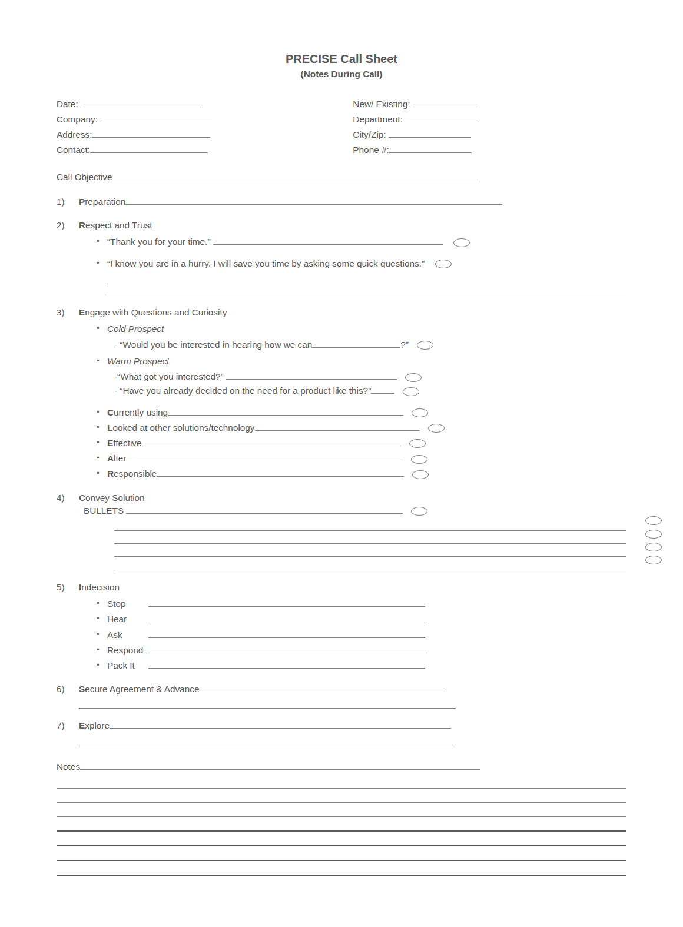PRECISE Call Sheet
(Notes During Call)
| Date: | New/ Existing: |
| Company: | Department: |
| Address: | City/Zip: |
| Contact: | Phone #: |
Call Objective
Preparation
Respect and Trust
“Thank you for your time.”
“I know you are in a hurry. I will save you time by asking some quick questions.”
Engage with Questions and Curiosity
Cold Prospect
- “Would you be interested in hearing how we can ?”
Warm Prospect
-“What got you interested?”
- “Have you already decided on the need for a product like this?”
Currently using
Looked at other solutions/technology
Effective
Alter
Responsible
Convey Solution
BULLETS
Indecision
Stop
Hear
Ask
Respond
Pack It
Secure Agreement & Advance
Explore
Notes